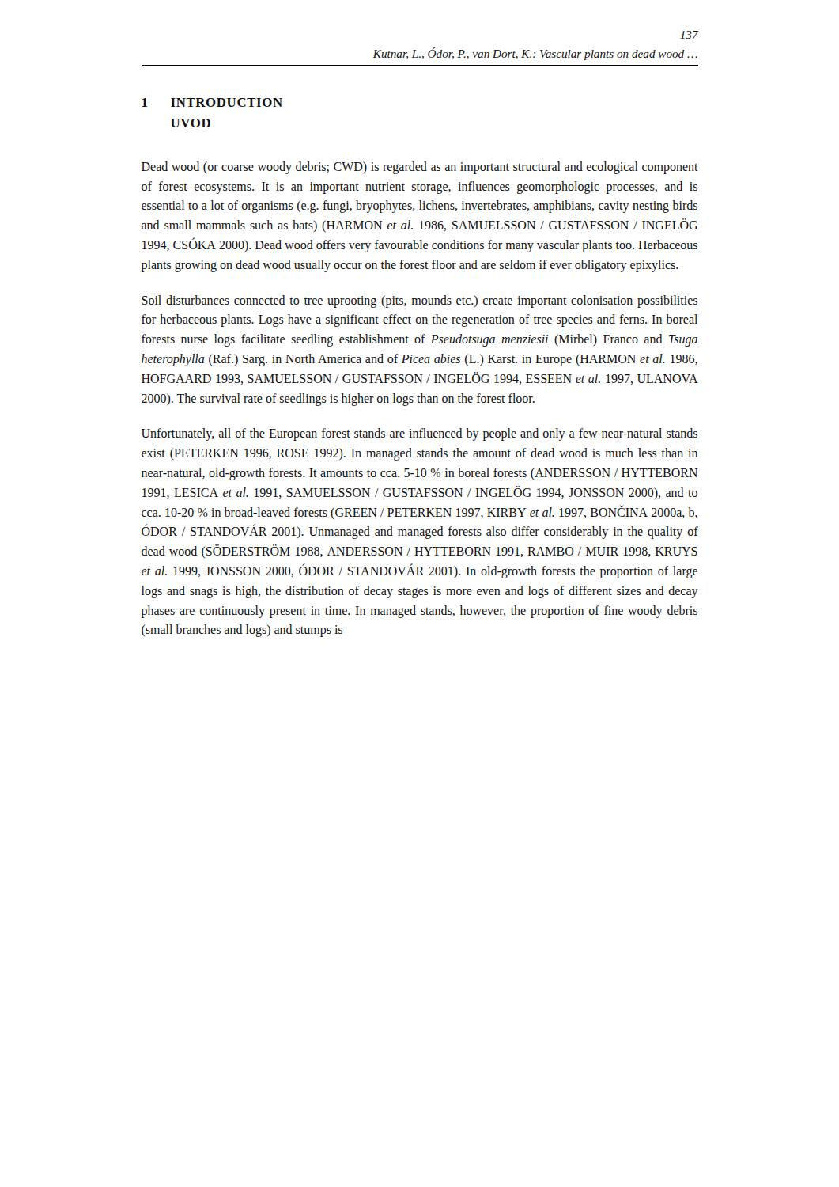137 Kutnar, L., Ódor, P., van Dort, K.: Vascular plants on dead wood …
1 INTRODUCTIONUVOD
Dead wood (or coarse woody debris; CWD) is regarded as an important structural and ecological component of forest ecosystems. It is an important nutrient storage, influences geomorphologic processes, and is essential to a lot of organisms (e.g. fungi, bryophytes, lichens, invertebrates, amphibians, cavity nesting birds and small mammals such as bats) (HARMON et al. 1986, SAMUELSSON / GUSTAFSSON / INGELÖG 1994, CSÓKA 2000). Dead wood offers very favourable conditions for many vascular plants too. Herbaceous plants growing on dead wood usually occur on the forest floor and are seldom if ever obligatory epixylics.
Soil disturbances connected to tree uprooting (pits, mounds etc.) create important colonisation possibilities for herbaceous plants. Logs have a significant effect on the regeneration of tree species and ferns. In boreal forests nurse logs facilitate seedling establishment of Pseudotsuga menziesii (Mirbel) Franco and Tsuga heterophylla (Raf.) Sarg. in North America and of Picea abies (L.) Karst. in Europe (HARMON et al. 1986, HOFGAARD 1993, SAMUELSSON / GUSTAFSSON / INGELÖG 1994, ESSEEN et al. 1997, ULANOVA 2000). The survival rate of seedlings is higher on logs than on the forest floor.
Unfortunately, all of the European forest stands are influenced by people and only a few near-natural stands exist (PETERKEN 1996, ROSE 1992). In managed stands the amount of dead wood is much less than in near-natural, old-growth forests. It amounts to cca. 5-10 % in boreal forests (ANDERSSON / HYTTEBORN 1991, LESICA et al. 1991, SAMUELSSON / GUSTAFSSON / INGELÖG 1994, JONSSON 2000), and to cca. 10-20 % in broad-leaved forests (GREEN / PETERKEN 1997, KIRBY et al. 1997, BONČINA 2000a, b, ÓDOR / STANDOVÁR 2001). Unmanaged and managed forests also differ considerably in the quality of dead wood (SÖDERSTRÖM 1988, ANDERSSON / HYTTEBORN 1991, RAMBO / MUIR 1998, KRUYS et al. 1999, JONSSON 2000, ÓDOR / STANDOVÁR 2001). In old-growth forests the proportion of large logs and snags is high, the distribution of decay stages is more even and logs of different sizes and decay phases are continuously present in time. In managed stands, however, the proportion of fine woody debris (small branches and logs) and stumps is